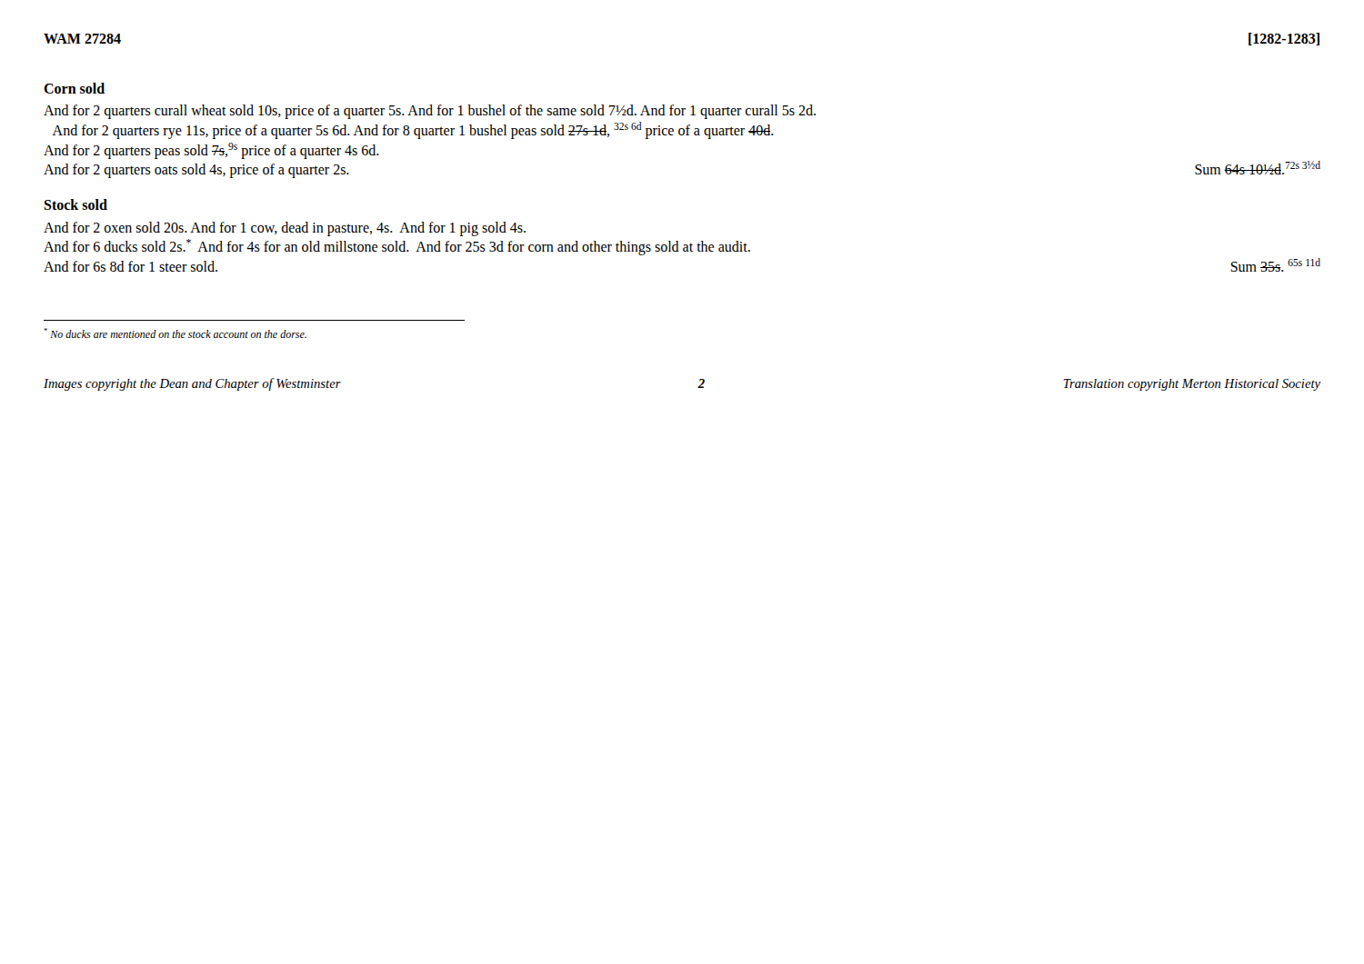WAM 27284 [1282-1283]
Corn sold
And for 2 quarters curall wheat sold 10s, price of a quarter 5s. And for 1 bushel of the same sold 7½d. And for 1 quarter curall 5s 2d.
And for 2 quarters rye 11s, price of a quarter 5s 6d. And for 8 quarter 1 bushel peas sold 27s 1d, 32s 6d price of a quarter 40d.
And for 2 quarters peas sold 7s,9s price of a quarter 4s 6d.
And for 2 quarters oats sold 4s, price of a quarter 2s. Sum 64s 10½d.72s 3½d
Stock sold
And for 2 oxen sold 20s. And for 1 cow, dead in pasture, 4s. And for 1 pig sold 4s.
And for 6 ducks sold 2s.* And for 4s for an old millstone sold. And for 25s 3d for corn and other things sold at the audit.
And for 6s 8d for 1 steer sold. Sum 35s. 65s 11d
* No ducks are mentioned on the stock account on the dorse.
Images copyright the Dean and Chapter of Westminster 2 Translation copyright Merton Historical Society